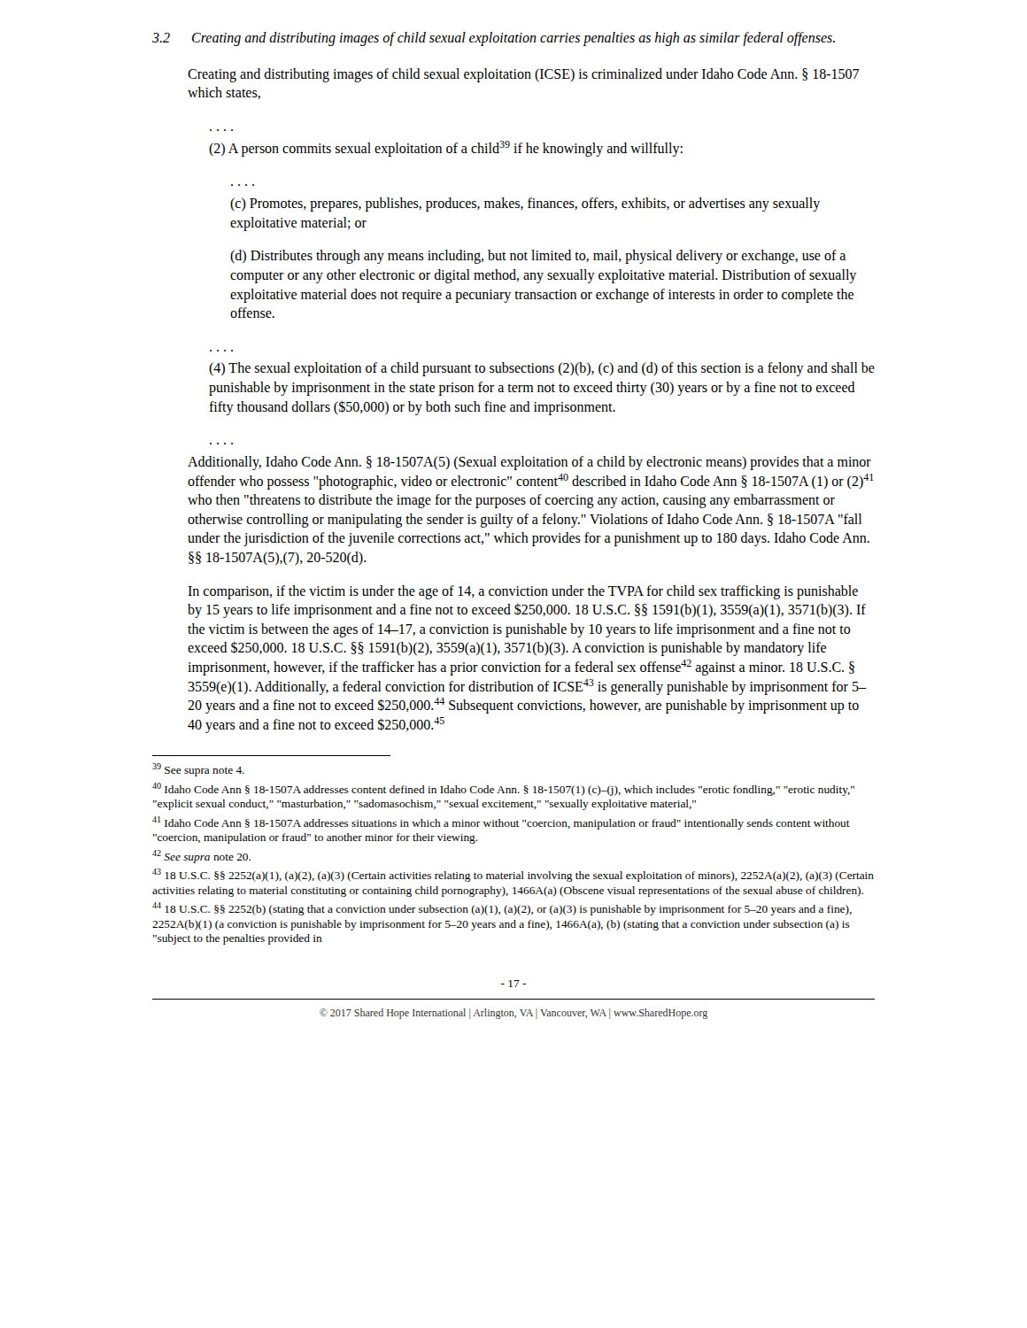3.2
Creating and distributing images of child sexual exploitation carries penalties as high as similar federal offenses.
Creating and distributing images of child sexual exploitation (ICSE) is criminalized under Idaho Code Ann. § 18-1507 which states,
. . . .
(2) A person commits sexual exploitation of a child39 if he knowingly and willfully:
. . . .
(c) Promotes, prepares, publishes, produces, makes, finances, offers, exhibits, or advertises any sexually exploitative material; or
(d) Distributes through any means including, but not limited to, mail, physical delivery or exchange, use of a computer or any other electronic or digital method, any sexually exploitative material. Distribution of sexually exploitative material does not require a pecuniary transaction or exchange of interests in order to complete the offense.
. . . .
(4) The sexual exploitation of a child pursuant to subsections (2)(b), (c) and (d) of this section is a felony and shall be punishable by imprisonment in the state prison for a term not to exceed thirty (30) years or by a fine not to exceed fifty thousand dollars ($50,000) or by both such fine and imprisonment.
. . . .
Additionally, Idaho Code Ann. § 18-1507A(5) (Sexual exploitation of a child by electronic means) provides that a minor offender who possess "photographic, video or electronic" content40 described in Idaho Code Ann § 18-1507A (1) or (2)41 who then "threatens to distribute the image for the purposes of coercing any action, causing any embarrassment or otherwise controlling or manipulating the sender is guilty of a felony." Violations of Idaho Code Ann. § 18-1507A "fall under the jurisdiction of the juvenile corrections act," which provides for a punishment up to 180 days. Idaho Code Ann. §§ 18-1507A(5),(7), 20-520(d).
In comparison, if the victim is under the age of 14, a conviction under the TVPA for child sex trafficking is punishable by 15 years to life imprisonment and a fine not to exceed $250,000. 18 U.S.C. §§ 1591(b)(1), 3559(a)(1), 3571(b)(3). If the victim is between the ages of 14–17, a conviction is punishable by 10 years to life imprisonment and a fine not to exceed $250,000. 18 U.S.C. §§ 1591(b)(2), 3559(a)(1), 3571(b)(3). A conviction is punishable by mandatory life imprisonment, however, if the trafficker has a prior conviction for a federal sex offense42 against a minor. 18 U.S.C. § 3559(e)(1). Additionally, a federal conviction for distribution of ICSE43 is generally punishable by imprisonment for 5–20 years and a fine not to exceed $250,000.44 Subsequent convictions, however, are punishable by imprisonment up to 40 years and a fine not to exceed $250,000.45
39 See supra note 4.
40 Idaho Code Ann § 18-1507A addresses content defined in Idaho Code Ann. § 18-1507(1) (c)–(j), which includes "erotic fondling," "erotic nudity," "explicit sexual conduct," "masturbation," "sadomasochism," "sexual excitement," "sexually exploitative material,"
41 Idaho Code Ann § 18-1507A addresses situations in which a minor without "coercion, manipulation or fraud" intentionally sends content without "coercion, manipulation or fraud" to another minor for their viewing.
42 See supra note 20.
43 18 U.S.C. §§ 2252(a)(1), (a)(2), (a)(3) (Certain activities relating to material involving the sexual exploitation of minors), 2252A(a)(2), (a)(3) (Certain activities relating to material constituting or containing child pornography), 1466A(a) (Obscene visual representations of the sexual abuse of children).
44 18 U.S.C. §§ 2252(b) (stating that a conviction under subsection (a)(1), (a)(2), or (a)(3) is punishable by imprisonment for 5–20 years and a fine), 2252A(b)(1) (a conviction is punishable by imprisonment for 5–20 years and a fine), 1466A(a), (b) (stating that a conviction under subsection (a) is "subject to the penalties provided in
- 17 -
© 2017 Shared Hope International | Arlington, VA | Vancouver, WA | www.SharedHope.org